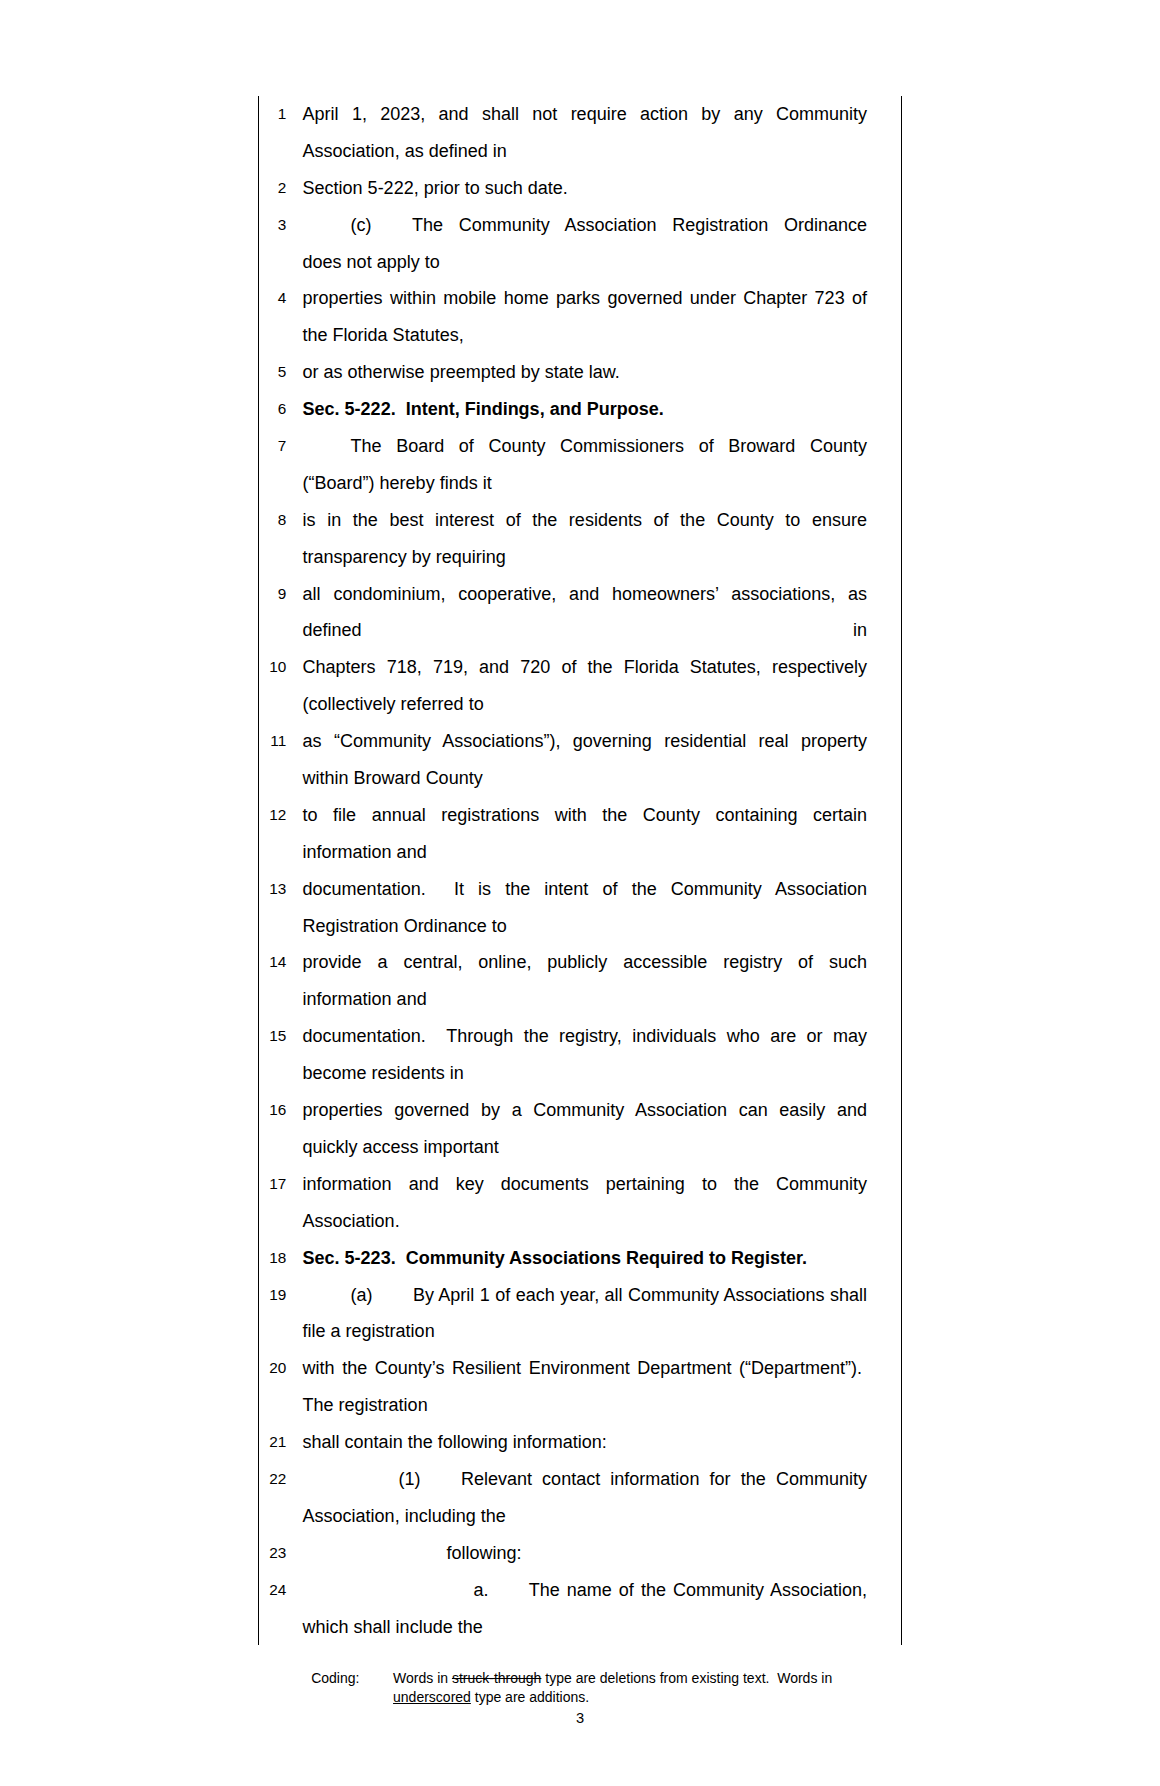April 1, 2023, and shall not require action by any Community Association, as defined in
Section 5-222, prior to such date.
(c) The Community Association Registration Ordinance does not apply to
properties within mobile home parks governed under Chapter 723 of the Florida Statutes,
or as otherwise preempted by state law.
Sec. 5-222. Intent, Findings, and Purpose.
The Board of County Commissioners of Broward County (“Board”) hereby finds it
is in the best interest of the residents of the County to ensure transparency by requiring
all condominium, cooperative, and homeowners’ associations, as defined in
Chapters 718, 719, and 720 of the Florida Statutes, respectively (collectively referred to
as “Community Associations”), governing residential real property within Broward County
to file annual registrations with the County containing certain information and
documentation. It is the intent of the Community Association Registration Ordinance to
provide a central, online, publicly accessible registry of such information and
documentation. Through the registry, individuals who are or may become residents in
properties governed by a Community Association can easily and quickly access important
information and key documents pertaining to the Community Association.
Sec. 5-223. Community Associations Required to Register.
(a) By April 1 of each year, all Community Associations shall file a registration
with the County’s Resilient Environment Department (“Department”). The registration
shall contain the following information:
(1) Relevant contact information for the Community Association, including the
following:
a. The name of the Community Association, which shall include the
Coding:
Words in struck-through type are deletions from existing text. Words in underscored type are additions.
3